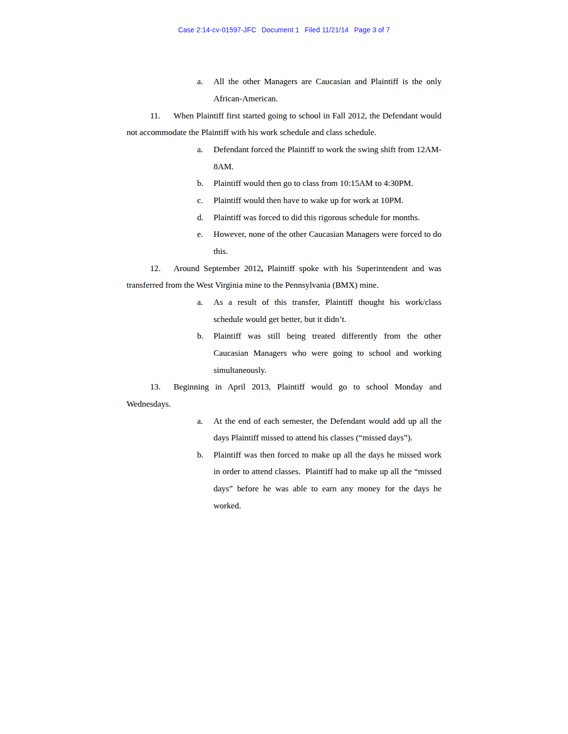Case 2:14-cv-01597-JFC Document 1 Filed 11/21/14 Page 3 of 7
a. All the other Managers are Caucasian and Plaintiff is the only African-American.
11. When Plaintiff first started going to school in Fall 2012, the Defendant would not accommodate the Plaintiff with his work schedule and class schedule.
a. Defendant forced the Plaintiff to work the swing shift from 12AM-8AM.
b. Plaintiff would then go to class from 10:15AM to 4:30PM.
c. Plaintiff would then have to wake up for work at 10PM.
d. Plaintiff was forced to did this rigorous schedule for months.
e. However, none of the other Caucasian Managers were forced to do this.
12. Around September 2012, Plaintiff spoke with his Superintendent and was transferred from the West Virginia mine to the Pennsylvania (BMX) mine.
a. As a result of this transfer, Plaintiff thought his work/class schedule would get better, but it didn’t.
b. Plaintiff was still being treated differently from the other Caucasian Managers who were going to school and working simultaneously.
13. Beginning in April 2013, Plaintiff would go to school Monday and Wednesdays.
a. At the end of each semester, the Defendant would add up all the days Plaintiff missed to attend his classes (“missed days”).
b. Plaintiff was then forced to make up all the days he missed work in order to attend classes. Plaintiff had to make up all the “missed days” before he was able to earn any money for the days he worked.